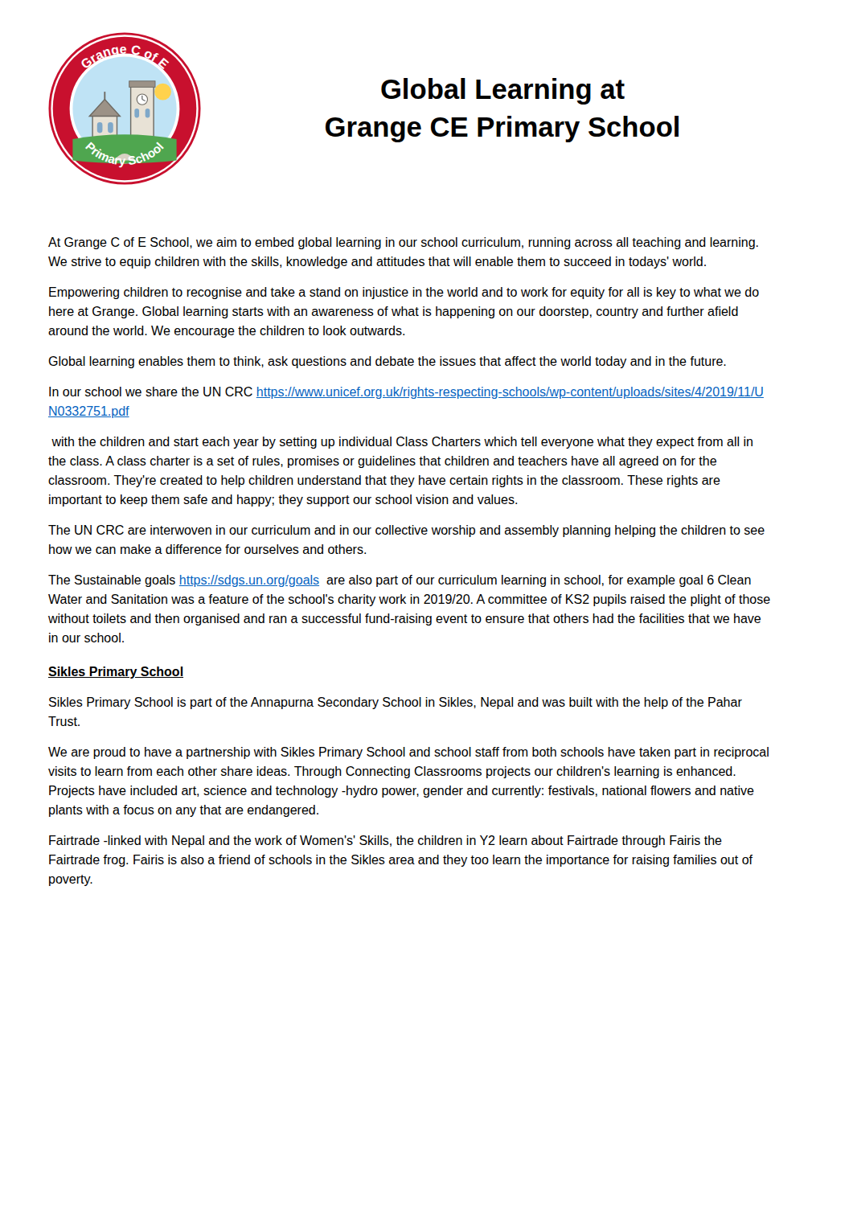Grange C of E Primary School
Global Learning at
Grange CE Primary School
At Grange C of E School, we aim to embed global learning in our school curriculum, running across all teaching and learning. We strive to equip children with the skills, knowledge and attitudes that will enable them to succeed in todays' world.
Empowering children to recognise and take a stand on injustice in the world and to work for equity for all is key to what we do here at Grange. Global learning starts with an awareness of what is happening on our doorstep, country and further afield around the world. We encourage the children to look outwards.
Global learning enables them to think, ask questions and debate the issues that affect the world today and in the future.
In our school we share the UN CRC https://www.unicef.org.uk/rights-respecting-schools/wp-content/uploads/sites/4/2019/11/UN0332751.pdf
with the children and start each year by setting up individual Class Charters which tell everyone what they expect from all in the class. A class charter is a set of rules, promises or guidelines that children and teachers have all agreed on for the classroom. They're created to help children understand that they have certain rights in the classroom. These rights are important to keep them safe and happy; they support our school vision and values.
The UN CRC are interwoven in our curriculum and in our collective worship and assembly planning helping the children to see how we can make a difference for ourselves and others.
The Sustainable goals https://sdgs.un.org/goals are also part of our curriculum learning in school, for example goal 6 Clean Water and Sanitation was a feature of the school's charity work in 2019/20. A committee of KS2 pupils raised the plight of those without toilets and then organised and ran a successful fund-raising event to ensure that others had the facilities that we have in our school.
Sikles Primary School
Sikles Primary School is part of the Annapurna Secondary School in Sikles, Nepal and was built with the help of the Pahar Trust.
We are proud to have a partnership with Sikles Primary School and school staff from both schools have taken part in reciprocal visits to learn from each other share ideas. Through Connecting Classrooms projects our children's learning is enhanced. Projects have included art, science and technology -hydro power, gender and currently: festivals, national flowers and native plants with a focus on any that are endangered.
Fairtrade -linked with Nepal and the work of Women's' Skills, the children in Y2 learn about Fairtrade through Fairis the Fairtrade frog. Fairis is also a friend of schools in the Sikles area and they too learn the importance for raising families out of poverty.